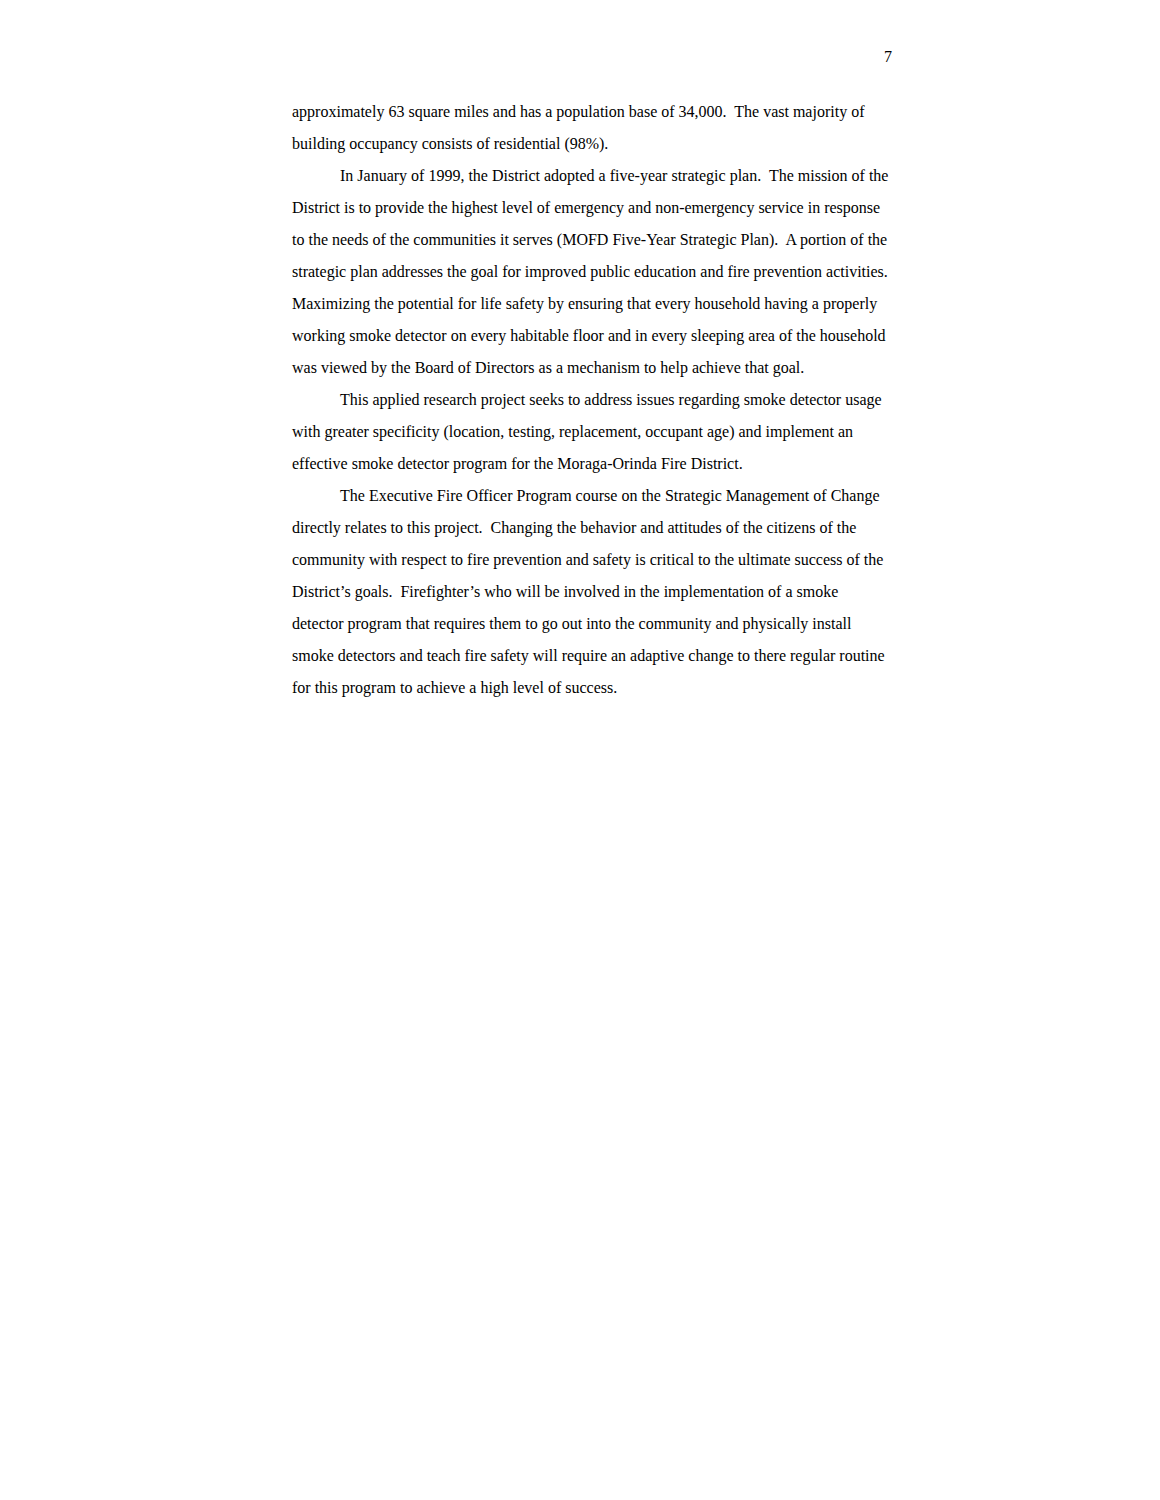7
approximately 63 square miles and has a population base of 34,000. The vast majority of building occupancy consists of residential (98%).
In January of 1999, the District adopted a five-year strategic plan. The mission of the District is to provide the highest level of emergency and non-emergency service in response to the needs of the communities it serves (MOFD Five-Year Strategic Plan). A portion of the strategic plan addresses the goal for improved public education and fire prevention activities. Maximizing the potential for life safety by ensuring that every household having a properly working smoke detector on every habitable floor and in every sleeping area of the household was viewed by the Board of Directors as a mechanism to help achieve that goal.
This applied research project seeks to address issues regarding smoke detector usage with greater specificity (location, testing, replacement, occupant age) and implement an effective smoke detector program for the Moraga-Orinda Fire District.
The Executive Fire Officer Program course on the Strategic Management of Change directly relates to this project. Changing the behavior and attitudes of the citizens of the community with respect to fire prevention and safety is critical to the ultimate success of the District’s goals. Firefighter’s who will be involved in the implementation of a smoke detector program that requires them to go out into the community and physically install smoke detectors and teach fire safety will require an adaptive change to there regular routine for this program to achieve a high level of success.